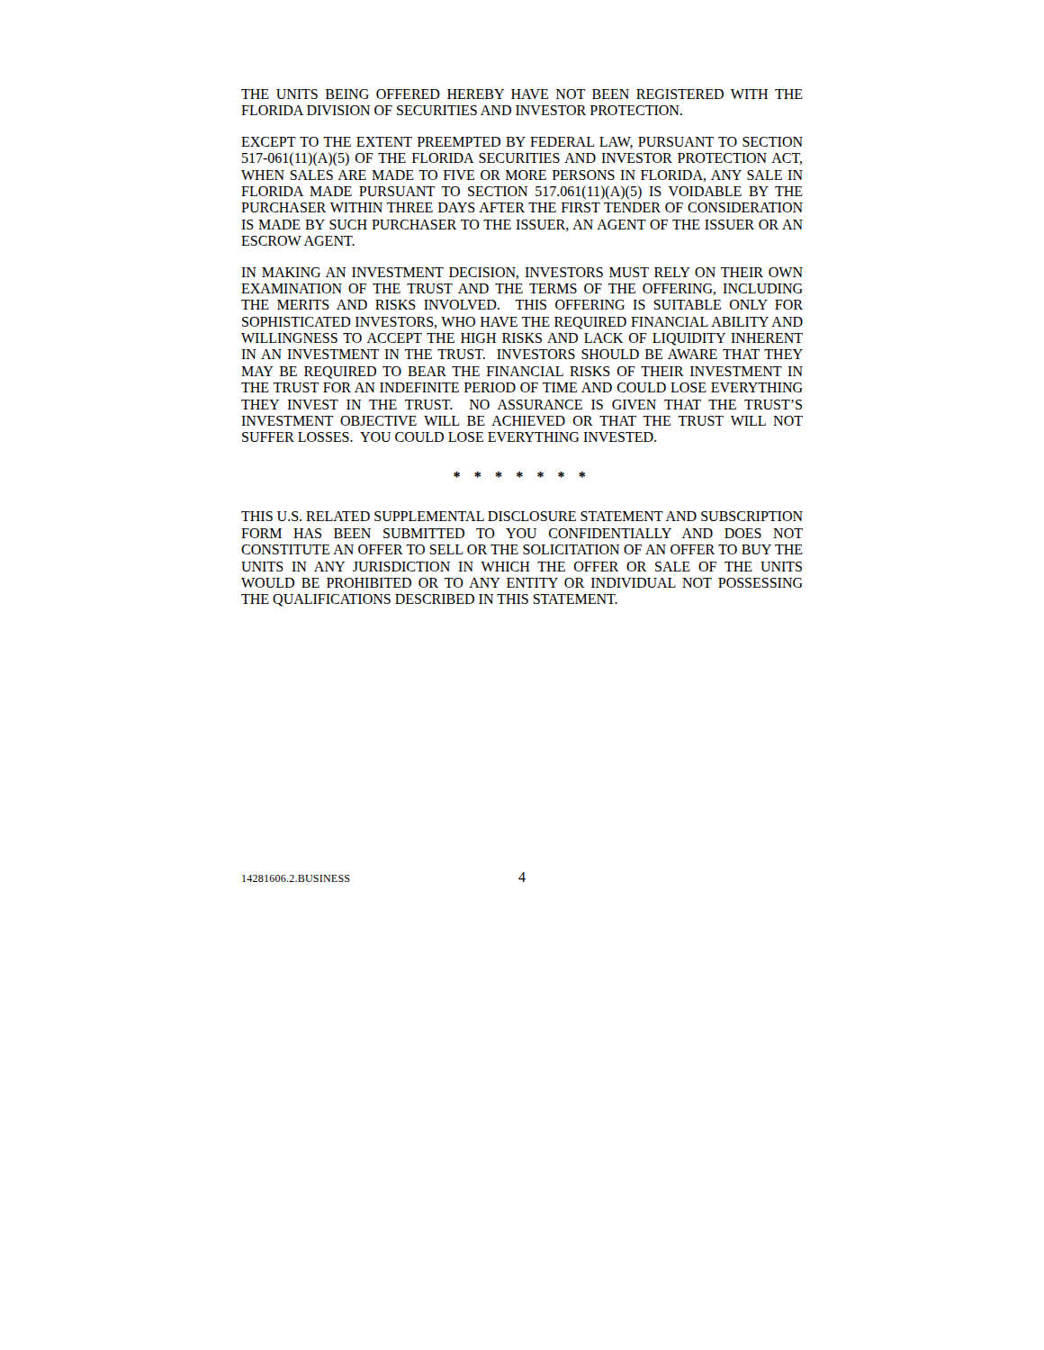THE UNITS BEING OFFERED HEREBY HAVE NOT BEEN REGISTERED WITH THE FLORIDA DIVISION OF SECURITIES AND INVESTOR PROTECTION.
EXCEPT TO THE EXTENT PREEMPTED BY FEDERAL LAW, PURSUANT TO SECTION 517-061(11)(A)(5) OF THE FLORIDA SECURITIES AND INVESTOR PROTECTION ACT, WHEN SALES ARE MADE TO FIVE OR MORE PERSONS IN FLORIDA, ANY SALE IN FLORIDA MADE PURSUANT TO SECTION 517.061(11)(A)(5) IS VOIDABLE BY THE PURCHASER WITHIN THREE DAYS AFTER THE FIRST TENDER OF CONSIDERATION IS MADE BY SUCH PURCHASER TO THE ISSUER, AN AGENT OF THE ISSUER OR AN ESCROW AGENT.
IN MAKING AN INVESTMENT DECISION, INVESTORS MUST RELY ON THEIR OWN EXAMINATION OF THE TRUST AND THE TERMS OF THE OFFERING, INCLUDING THE MERITS AND RISKS INVOLVED. THIS OFFERING IS SUITABLE ONLY FOR SOPHISTICATED INVESTORS, WHO HAVE THE REQUIRED FINANCIAL ABILITY AND WILLINGNESS TO ACCEPT THE HIGH RISKS AND LACK OF LIQUIDITY INHERENT IN AN INVESTMENT IN THE TRUST. INVESTORS SHOULD BE AWARE THAT THEY MAY BE REQUIRED TO BEAR THE FINANCIAL RISKS OF THEIR INVESTMENT IN THE TRUST FOR AN INDEFINITE PERIOD OF TIME AND COULD LOSE EVERYTHING THEY INVEST IN THE TRUST. NO ASSURANCE IS GIVEN THAT THE TRUST’S INVESTMENT OBJECTIVE WILL BE ACHIEVED OR THAT THE TRUST WILL NOT SUFFER LOSSES. YOU COULD LOSE EVERYTHING INVESTED.
* * * * * * *
THIS U.S. RELATED SUPPLEMENTAL DISCLOSURE STATEMENT AND SUBSCRIPTION FORM HAS BEEN SUBMITTED TO YOU CONFIDENTIALLY AND DOES NOT CONSTITUTE AN OFFER TO SELL OR THE SOLICITATION OF AN OFFER TO BUY THE UNITS IN ANY JURISDICTION IN WHICH THE OFFER OR SALE OF THE UNITS WOULD BE PROHIBITED OR TO ANY ENTITY OR INDIVIDUAL NOT POSSESSING THE QUALIFICATIONS DESCRIBED IN THIS STATEMENT.
14281606.2.BUSINESS 4